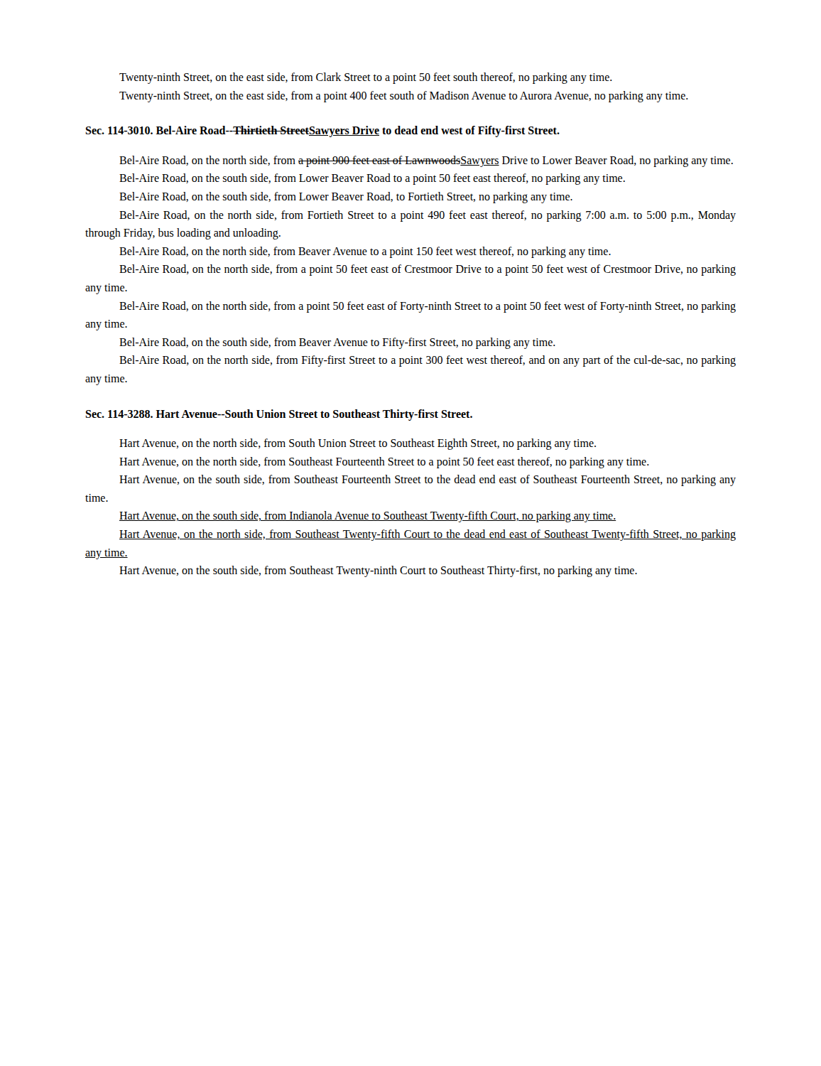Twenty-ninth Street, on the east side, from Clark Street to a point 50 feet south thereof, no parking any time.
Twenty-ninth Street, on the east side, from a point 400 feet south of Madison Avenue to Aurora Avenue, no parking any time.
Sec. 114-3010. Bel-Aire Road--Thirtieth Street Sawyers Drive to dead end west of Fifty-first Street.
Bel-Aire Road, on the north side, from a point 900 feet east of Lawnwoods Sawyers Drive to Lower Beaver Road, no parking any time.
Bel-Aire Road, on the south side, from Lower Beaver Road to a point 50 feet east thereof, no parking any time.
Bel-Aire Road, on the south side, from Lower Beaver Road, to Fortieth Street, no parking any time.
Bel-Aire Road, on the north side, from Fortieth Street to a point 490 feet east thereof, no parking 7:00 a.m. to 5:00 p.m., Monday through Friday, bus loading and unloading.
Bel-Aire Road, on the north side, from Beaver Avenue to a point 150 feet west thereof, no parking any time.
Bel-Aire Road, on the north side, from a point 50 feet east of Crestmoor Drive to a point 50 feet west of Crestmoor Drive, no parking any time.
Bel-Aire Road, on the north side, from a point 50 feet east of Forty-ninth Street to a point 50 feet west of Forty-ninth Street, no parking any time.
Bel-Aire Road, on the south side, from Beaver Avenue to Fifty-first Street, no parking any time.
Bel-Aire Road, on the north side, from Fifty-first Street to a point 300 feet west thereof, and on any part of the cul-de-sac, no parking any time.
Sec. 114-3288. Hart Avenue--South Union Street to Southeast Thirty-first Street.
Hart Avenue, on the north side, from South Union Street to Southeast Eighth Street, no parking any time.
Hart Avenue, on the north side, from Southeast Fourteenth Street to a point 50 feet east thereof, no parking any time.
Hart Avenue, on the south side, from Southeast Fourteenth Street to the dead end east of Southeast Fourteenth Street, no parking any time.
Hart Avenue, on the south side, from Indianola Avenue to Southeast Twenty-fifth Court, no parking any time.
Hart Avenue, on the north side, from Southeast Twenty-fifth Court to the dead end east of Southeast Twenty-fifth Street, no parking any time.
Hart Avenue, on the south side, from Southeast Twenty-ninth Court to Southeast Thirty-first, no parking any time.